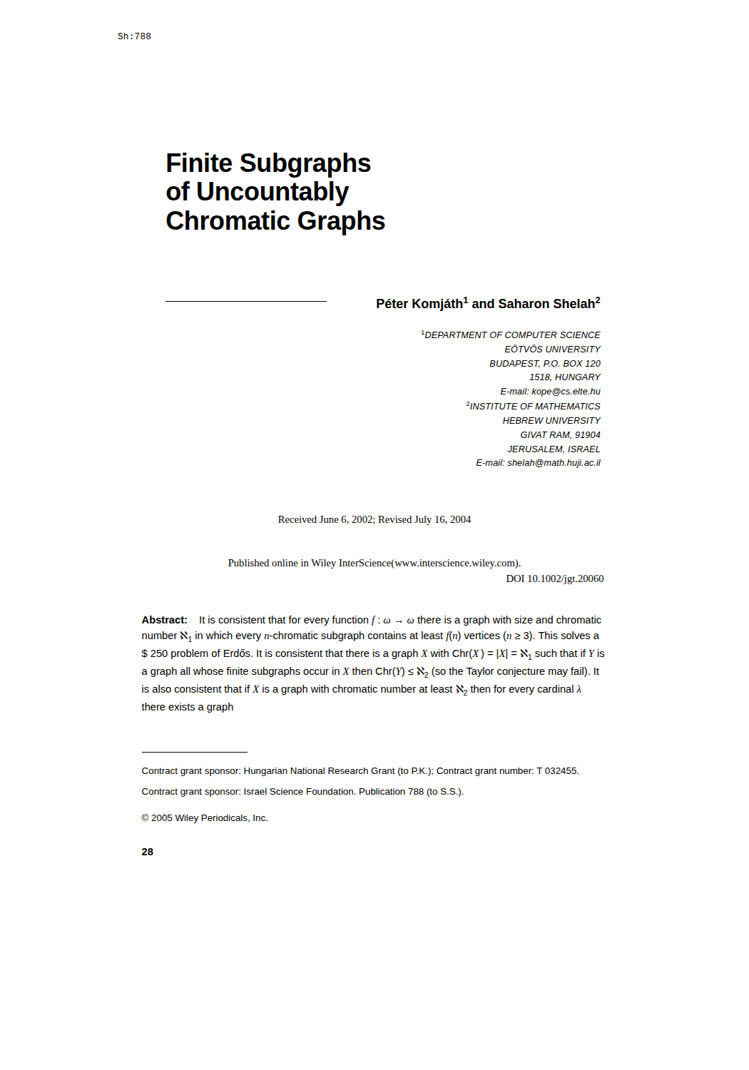Sh:788
Finite Subgraphs
of Uncountably
Chromatic Graphs
Péter Komjáth1 and Saharon Shelah2
1Department of Computer Science
Eötvös University
Budapest, P.O. Box 120
1518, Hungary
E-mail: kope@cs.elte.hu
2Institute of Mathematics
Hebrew University
Givat Ram, 91904
Jerusalem, Israel
E-mail: shelah@math.huji.ac.il
Received June 6, 2002; Revised July 16, 2004
Published online in Wiley InterScience(www.interscience.wiley.com). DOI 10.1002/jgt.20060
Abstract: It is consistent that for every function f : ω → ω there is a graph with size and chromatic number ℵ1 in which every n-chromatic subgraph contains at least f(n) vertices (n ≥ 3). This solves a $ 250 problem of Erdős. It is consistent that there is a graph X with Chr(X ) = |X| = ℵ1 such that if Y is a graph all whose finite subgraphs occur in X then Chr(Y) ≤ ℵ2 (so the Taylor conjecture may fail). It is also consistent that if X is a graph with chromatic number at least ℵ2 then for every cardinal λ there exists a graph
Contract grant sponsor: Hungarian National Research Grant (to P.K.); Contract grant number: T 032455.
Contract grant sponsor: Israel Science Foundation. Publication 788 (to S.S.).
© 2005 Wiley Periodicals, Inc.
28